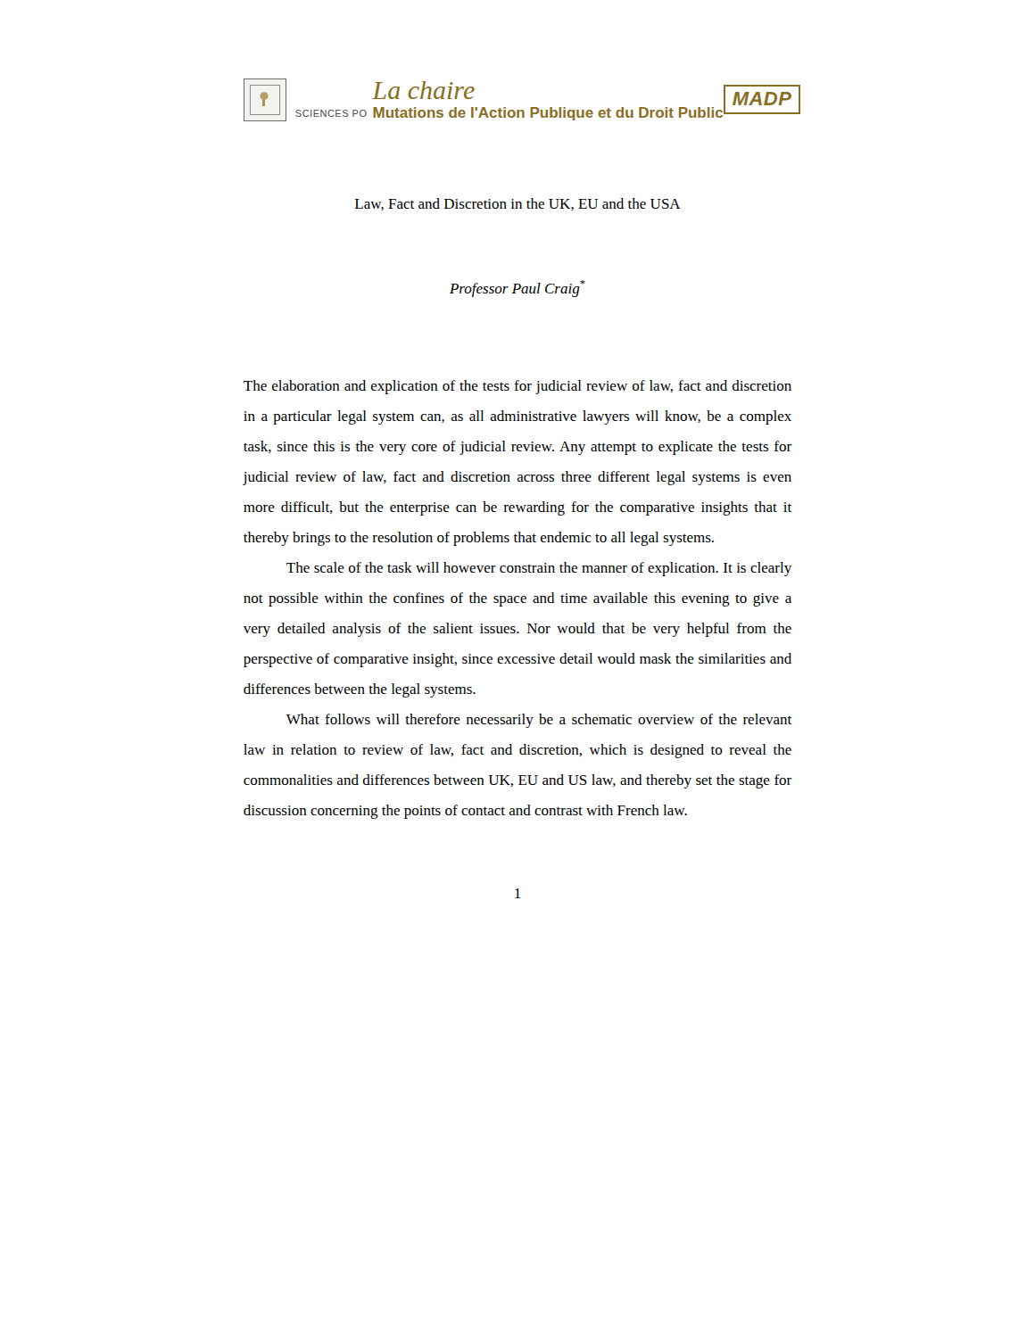SCIENCES PO
La chaire
Mutations de l'Action Publique et du Droit Public
MADP
Law, Fact and Discretion in the UK, EU and the USA
Professor Paul Craig*
The elaboration and explication of the tests for judicial review of law, fact and discretion in a particular legal system can, as all administrative lawyers will know, be a complex task, since this is the very core of judicial review. Any attempt to explicate the tests for judicial review of law, fact and discretion across three different legal systems is even more difficult, but the enterprise can be rewarding for the comparative insights that it thereby brings to the resolution of problems that endemic to all legal systems.
The scale of the task will however constrain the manner of explication. It is clearly not possible within the confines of the space and time available this evening to give a very detailed analysis of the salient issues. Nor would that be very helpful from the perspective of comparative insight, since excessive detail would mask the similarities and differences between the legal systems.
What follows will therefore necessarily be a schematic overview of the relevant law in relation to review of law, fact and discretion, which is designed to reveal the commonalities and differences between UK, EU and US law, and thereby set the stage for discussion concerning the points of contact and contrast with French law.
1